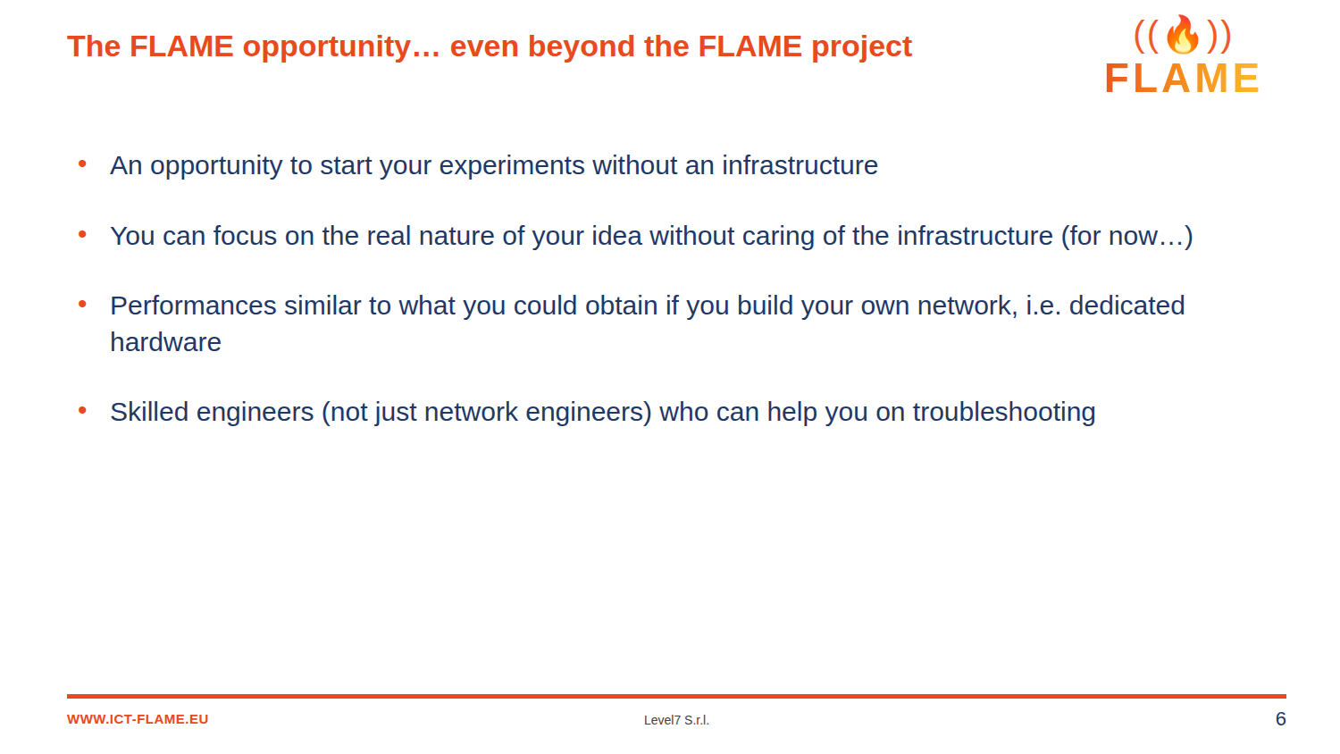The FLAME opportunity… even beyond the FLAME project
((🔥))
FLAME
An opportunity to start your experiments without an infrastructure
You can focus on the real nature of your idea without caring of the infrastructure (for now…)
Performances similar to what you could obtain if you build your own network, i.e. dedicated hardware
Skilled engineers (not just network engineers) who can help you on troubleshooting
WWW.ICT-FLAME.EU Level7 S.r.l. 6